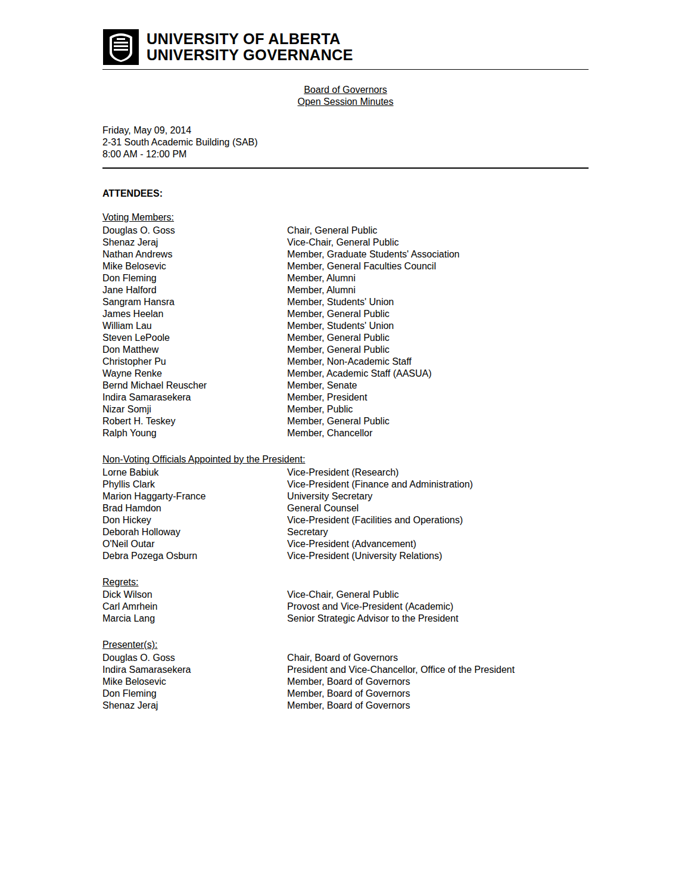UNIVERSITY OF ALBERTA
UNIVERSITY GOVERNANCE
Board of Governors Open Session Minutes
Friday, May 09, 2014
2-31 South Academic Building (SAB)
8:00 AM - 12:00 PM
ATTENDEES:
Voting Members:
| Douglas O. Goss | Chair, General Public |
| Shenaz Jeraj | Vice-Chair, General Public |
| Nathan Andrews | Member, Graduate Students' Association |
| Mike Belosevic | Member, General Faculties Council |
| Don Fleming | Member, Alumni |
| Jane Halford | Member, Alumni |
| Sangram Hansra | Member, Students' Union |
| James Heelan | Member, General Public |
| William Lau | Member, Students' Union |
| Steven LePoole | Member, General Public |
| Don Matthew | Member, General Public |
| Christopher Pu | Member, Non-Academic Staff |
| Wayne Renke | Member, Academic Staff (AASUA) |
| Bernd Michael Reuscher | Member, Senate |
| Indira Samarasekera | Member, President |
| Nizar Somji | Member, Public |
| Robert H. Teskey | Member, General Public |
| Ralph Young | Member, Chancellor |
Non-Voting Officials Appointed by the President:
| Lorne Babiuk | Vice-President (Research) |
| Phyllis Clark | Vice-President (Finance and Administration) |
| Marion Haggarty-France | University Secretary |
| Brad Hamdon | General Counsel |
| Don Hickey | Vice-President (Facilities and Operations) |
| Deborah Holloway | Secretary |
| O'Neil Outar | Vice-President (Advancement) |
| Debra Pozega Osburn | Vice-President (University Relations) |
Regrets:
| Dick Wilson | Vice-Chair, General Public |
| Carl Amrhein | Provost and Vice-President (Academic) |
| Marcia Lang | Senior Strategic Advisor to the President |
Presenter(s):
| Douglas O. Goss | Chair, Board of Governors |
| Indira Samarasekera | President and Vice-Chancellor, Office of the President |
| Mike Belosevic | Member, Board of Governors |
| Don Fleming | Member, Board of Governors |
| Shenaz Jeraj | Member, Board of Governors |